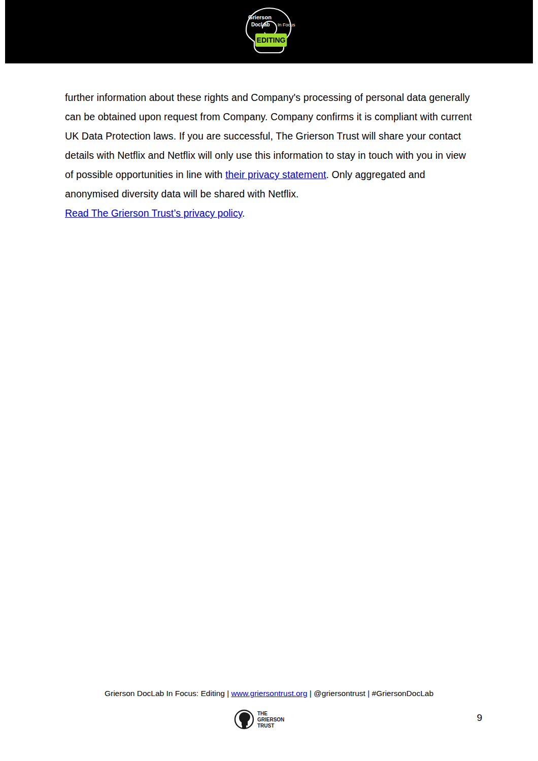Grierson DocLab In Focus EDITING
further information about these rights and Company's processing of personal data generally can be obtained upon request from Company. Company confirms it is compliant with current UK Data Protection laws. If you are successful, The Grierson Trust will share your contact details with Netflix and Netflix will only use this information to stay in touch with you in view of possible opportunities in line with their privacy statement. Only aggregated and anonymised diversity data will be shared with Netflix.
Read The Grierson Trust’s privacy policy.
Grierson DocLab In Focus: Editing | www.griersontrust.org | @griersontrust | #GriersonDocLab
THE GRIERSON TRUST
9